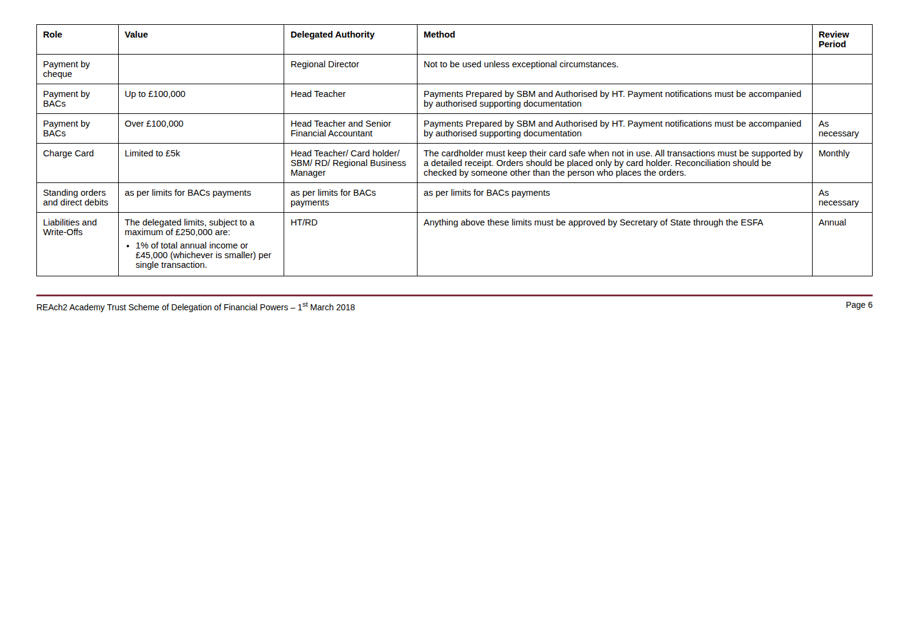| Role | Value | Delegated Authority | Method | Review Period |
| --- | --- | --- | --- | --- |
| Payment by cheque | | Regional Director | Not to be used unless exceptional circumstances. | |
| Payment by BACs | Up to £100,000 | Head Teacher | Payments Prepared by SBM and Authorised by HT. Payment notifications must be accompanied by authorised supporting documentation | |
| Payment by BACs | Over £100,000 | Head Teacher and Senior Financial Accountant | Payments Prepared by SBM and Authorised by HT. Payment notifications must be accompanied by authorised supporting documentation | As necessary |
| Charge Card | Limited to £5k | Head Teacher/ Card holder/ SBM/ RD/ Regional Business Manager | The cardholder must keep their card safe when not in use. All transactions must be supported by a detailed receipt. Orders should be placed only by card holder. Reconciliation should be checked by someone other than the person who places the orders. | Monthly |
| Standing orders and direct debits | as per limits for BACs payments | as per limits for BACs payments | as per limits for BACs payments | As necessary |
| Liabilities and Write-Offs | The delegated limits, subject to a maximum of £250,000 are: 1% of total annual income or £45,000 (whichever is smaller) per single transaction. | HT/RD | Anything above these limits must be approved by Secretary of State through the ESFA | Annual |
REAch2 Academy Trust Scheme of Delegation of Financial Powers – 1st March 2018 Page 6